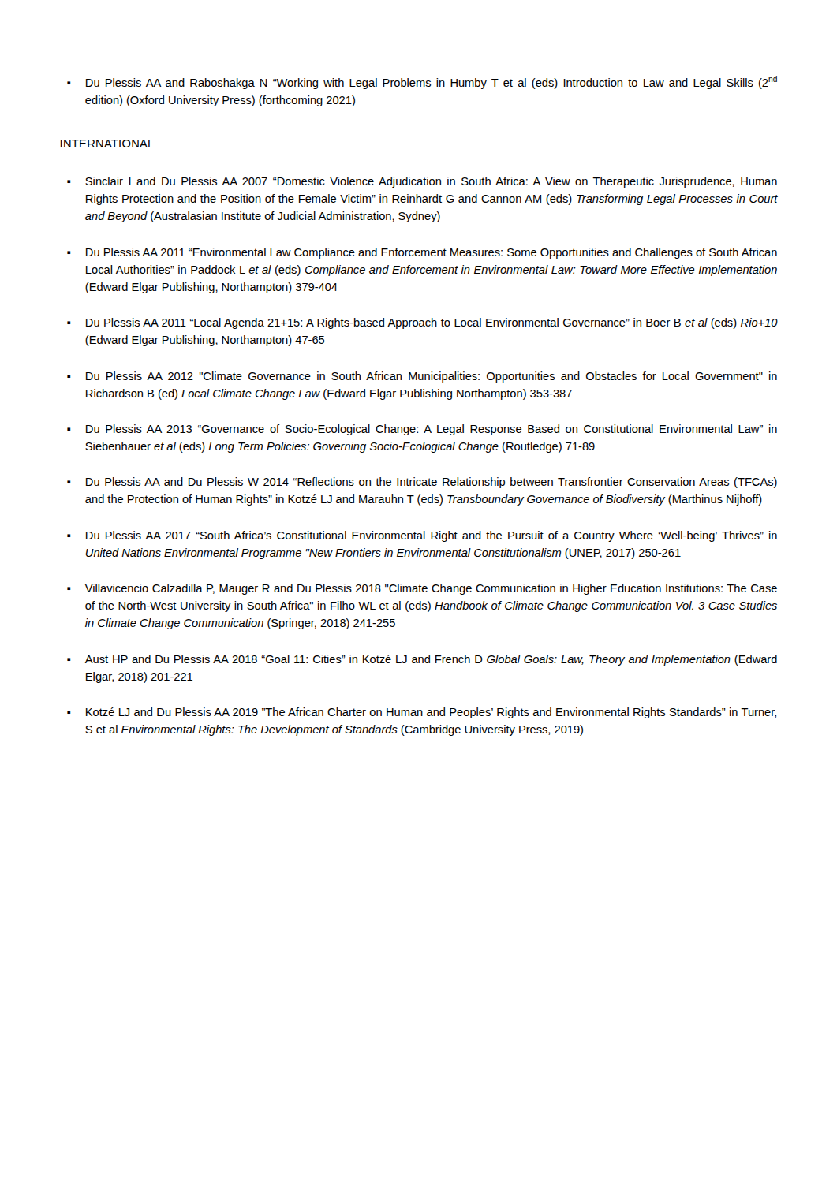Du Plessis AA and Raboshakga N “Working with Legal Problems in Humby T et al (eds) Introduction to Law and Legal Skills (2nd edition) (Oxford University Press) (forthcoming 2021)
INTERNATIONAL
Sinclair I and Du Plessis AA 2007 “Domestic Violence Adjudication in South Africa: A View on Therapeutic Jurisprudence, Human Rights Protection and the Position of the Female Victim” in Reinhardt G and Cannon AM (eds) Transforming Legal Processes in Court and Beyond (Australasian Institute of Judicial Administration, Sydney)
Du Plessis AA 2011 “Environmental Law Compliance and Enforcement Measures: Some Opportunities and Challenges of South African Local Authorities” in Paddock L et al (eds) Compliance and Enforcement in Environmental Law: Toward More Effective Implementation (Edward Elgar Publishing, Northampton) 379-404
Du Plessis AA 2011 “Local Agenda 21+15: A Rights-based Approach to Local Environmental Governance” in Boer B et al (eds) Rio+10 (Edward Elgar Publishing, Northampton) 47-65
Du Plessis AA 2012 "Climate Governance in South African Municipalities: Opportunities and Obstacles for Local Government" in Richardson B (ed) Local Climate Change Law (Edward Elgar Publishing Northampton) 353-387
Du Plessis AA 2013 “Governance of Socio-Ecological Change: A Legal Response Based on Constitutional Environmental Law” in Siebenhauer et al (eds) Long Term Policies: Governing Socio-Ecological Change (Routledge) 71-89
Du Plessis AA and Du Plessis W 2014 “Reflections on the Intricate Relationship between Transfrontier Conservation Areas (TFCAs) and the Protection of Human Rights” in Kotzé LJ and Marauhn T (eds) Transboundary Governance of Biodiversity (Marthinus Nijhoff)
Du Plessis AA 2017 “South Africa’s Constitutional Environmental Right and the Pursuit of a Country Where ‘Well-being’ Thrives” in United Nations Environmental Programme "New Frontiers in Environmental Constitutionalism (UNEP, 2017) 250-261
Villavicencio Calzadilla P, Mauger R and Du Plessis 2018 "Climate Change Communication in Higher Education Institutions: The Case of the North-West University in South Africa" in Filho WL et al (eds) Handbook of Climate Change Communication Vol. 3 Case Studies in Climate Change Communication (Springer, 2018) 241-255
Aust HP and Du Plessis AA 2018 “Goal 11: Cities” in Kotzé LJ and French D Global Goals: Law, Theory and Implementation (Edward Elgar, 2018) 201-221
Kotzé LJ and Du Plessis AA 2019 ”The African Charter on Human and Peoples’ Rights and Environmental Rights Standards” in Turner, S et al Environmental Rights: The Development of Standards (Cambridge University Press, 2019)